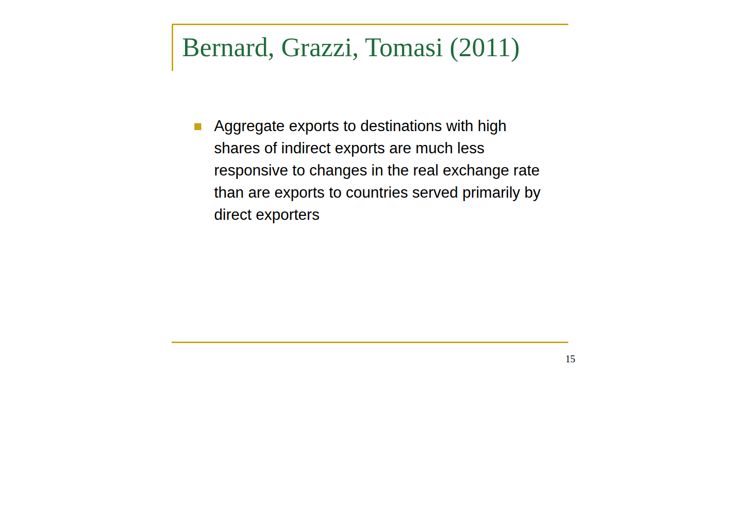Bernard, Grazzi, Tomasi (2011)
Aggregate exports to destinations with high shares of indirect exports are much less responsive to changes in the real exchange rate than are exports to countries served primarily by direct exporters
15